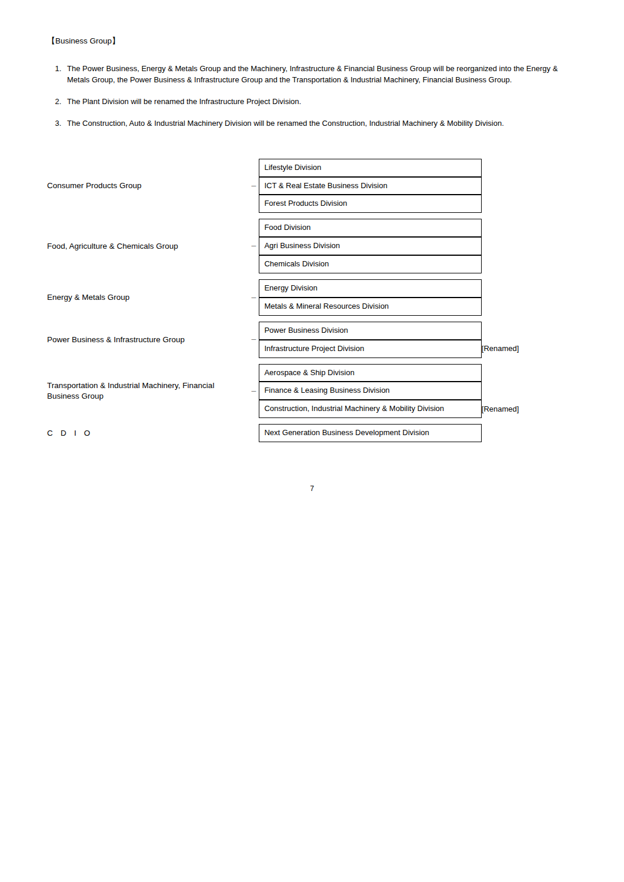【Business Group】
The Power Business, Energy & Metals Group and the Machinery, Infrastructure & Financial Business Group will be reorganized into the Energy & Metals Group, the Power Business & Infrastructure Group and the Transportation & Industrial Machinery, Financial Business Group.
The Plant Division will be renamed the Infrastructure Project Division.
The Construction, Auto & Industrial Machinery Division will be renamed the Construction, Industrial Machinery & Mobility Division.
| Consumer Products Group | ─ | Lifestyle Division | |
| ICT & Real Estate Business Division | |
| Forest Products Division | |
| Food, Agriculture & Chemicals Group | ─ | Food Division | |
| Agri Business Division | |
| Chemicals Division | |
| Energy & Metals Group | ─ | Energy Division | |
| Metals & Mineral Resources Division | |
| Power Business & Infrastructure Group | ─ | Power Business Division | |
| Infrastructure Project Division | [Renamed] |
| Transportation & Industrial Machinery, Financial Business Group | ─ | Aerospace & Ship Division | |
| Finance & Leasing Business Division | |
| Construction, Industrial Machinery & Mobility Division | [Renamed] |
| C D I O | | Next Generation Business Development Division | |
7